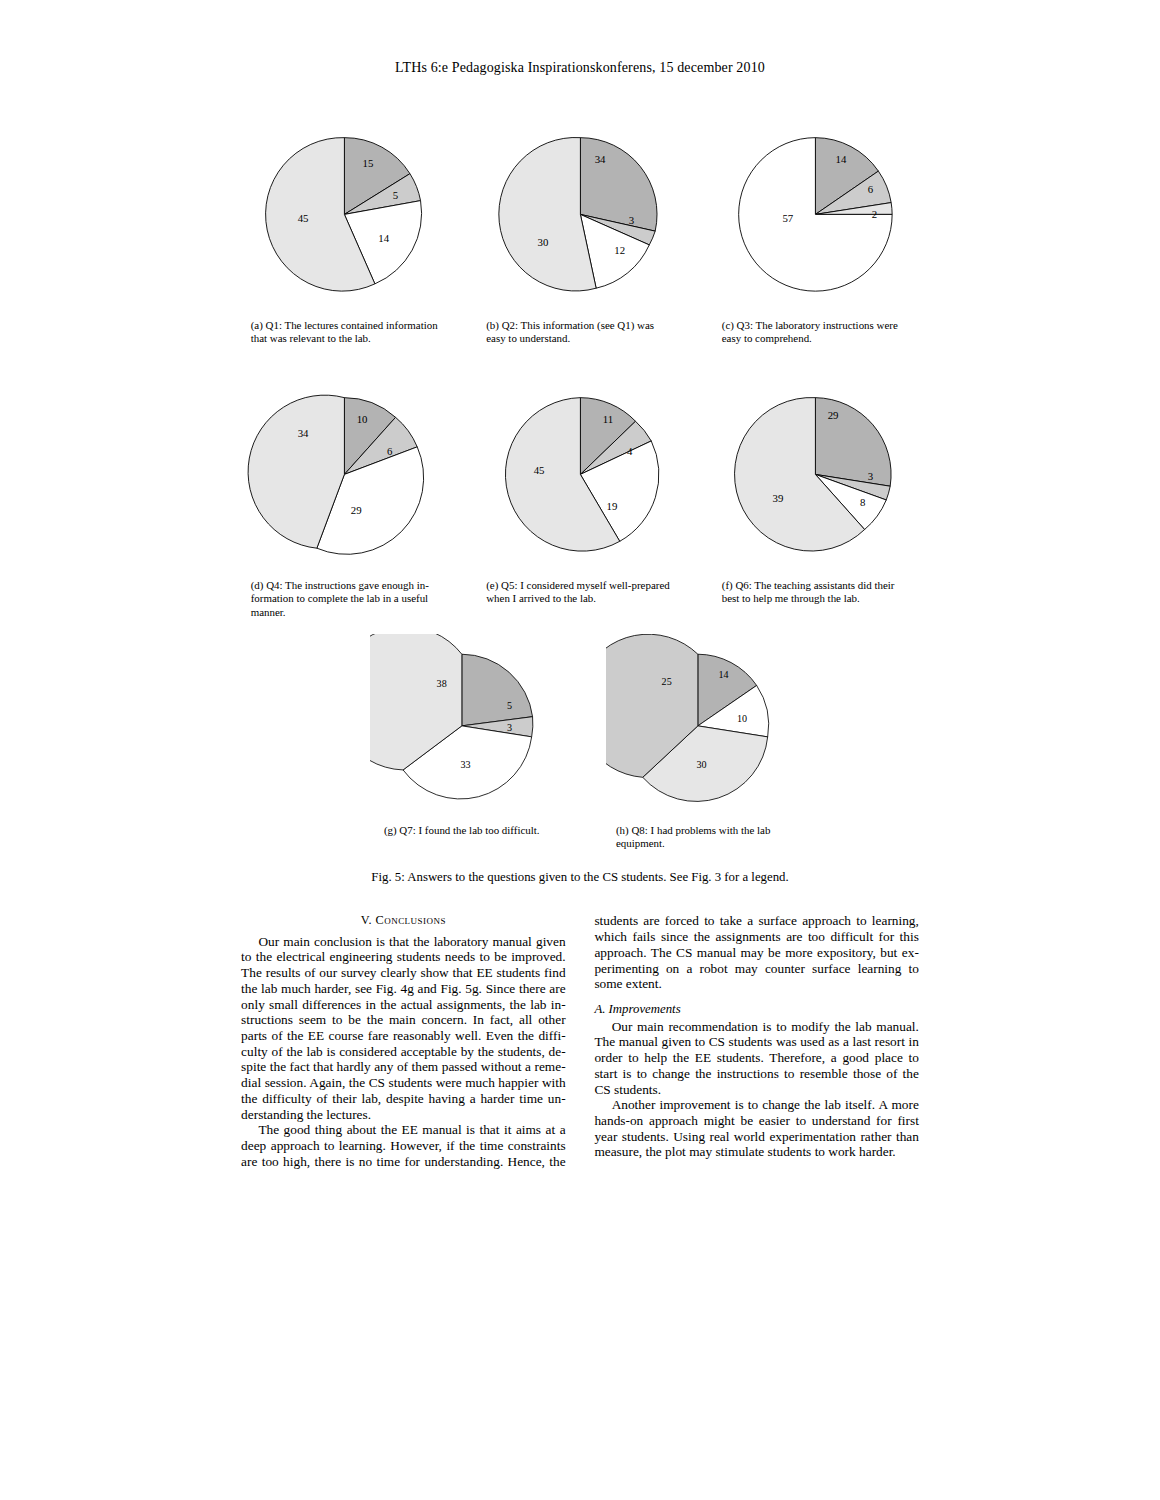LTHs 6:e Pedagogiska Inspirationskonferens, 15 december 2010
15 5 14 45
(a) Q1: The lectures contained information that was relevant to the lab.
34 3 12 30
(b) Q2: This information (see Q1) was easy to understand.
14 6 2 57
(c) Q3: The laboratory instructions were easy to comprehend.
10 6 29 34
(d) Q4: The instructions gave enough information to complete the lab in a useful manner.
11 4 19 45
(e) Q5: I considered myself well-prepared when I arrived to the lab.
29 3 8 39
(f) Q6: The teaching assistants did their best to help me through the lab.
5 3 33 38
(g) Q7: I found the lab too difficult.
14 10 30 25
(h) Q8: I had problems with the lab equipment.
Fig. 5: Answers to the questions given to the CS students. See Fig. 3 for a legend.
V. Conclusions
Our main conclusion is that the laboratory manual given to the electrical engineering students needs to be improved. The results of our survey clearly show that EE students find the lab much harder, see Fig. 4g and Fig. 5g. Since there are only small differences in the actual assignments, the lab instructions seem to be the main concern. In fact, all other parts of the EE course fare reasonably well. Even the difficulty of the lab is considered acceptable by the students, despite the fact that hardly any of them passed without a remedial session. Again, the CS students were much happier with the difficulty of their lab, despite having a harder time understanding the lectures.
The good thing about the EE manual is that it aims at a deep approach to learning. However, if the time constraints are too high, there is no time for understanding. Hence, the students are forced to take a surface approach to learning, which fails since the assignments are too difficult for this approach. The CS manual may be more expository, but experimenting on a robot may counter surface learning to some extent.
A. Improvements
Our main recommendation is to modify the lab manual. The manual given to CS students was used as a last resort in order to help the EE students. Therefore, a good place to start is to change the instructions to resemble those of the CS students.
Another improvement is to change the lab itself. A more hands-on approach might be easier to understand for first year students. Using real world experimentation rather than measure, the plot may stimulate students to work harder.